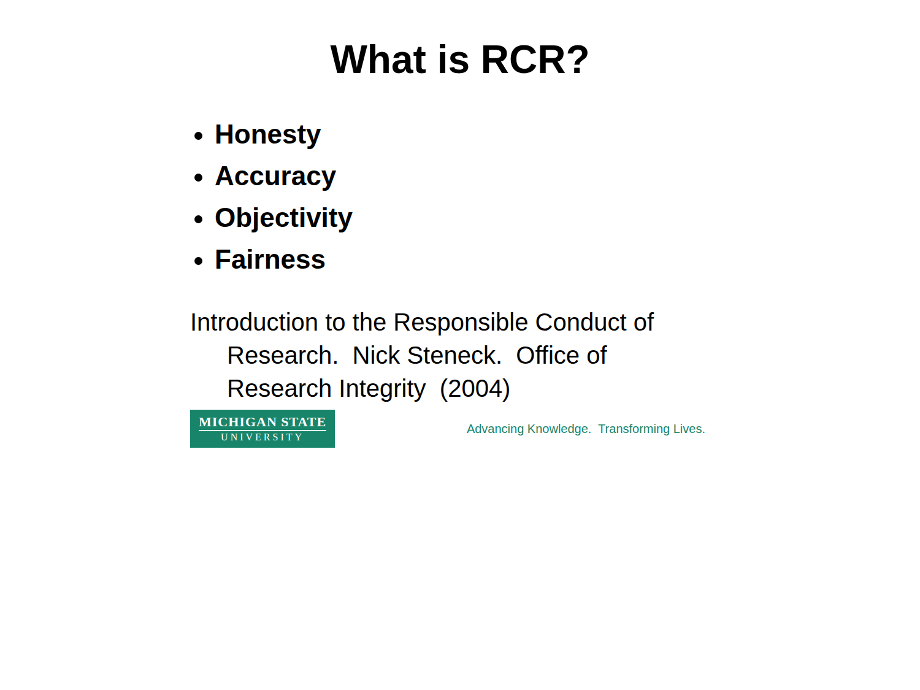What is RCR?
Honesty
Accuracy
Objectivity
Fairness
Introduction to the Responsible Conduct of Research. Nick Steneck. Office of Research Integrity (2004)
MICHIGAN STATE
UNIVERSITY
Advancing Knowledge. Transforming Lives.